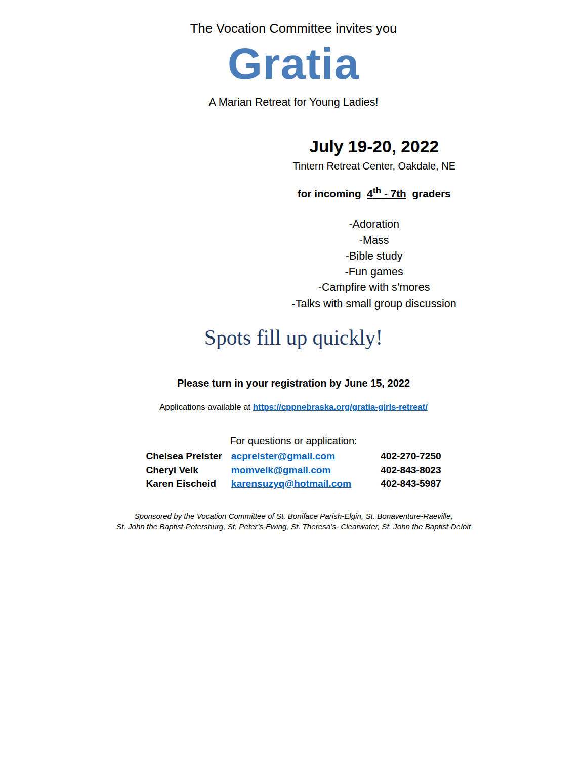The Vocation Committee invites you
Gratia
A Marian Retreat for Young Ladies!
July 19-20, 2022
Tintern Retreat Center, Oakdale, NE
for incoming 4th - 7th graders
-Adoration
-Mass
-Bible study
-Fun games
-Campfire with s’mores
-Talks with small group discussion
Spots fill up quickly!
Please turn in your registration by June 15, 2022
Applications available at https://cppnebraska.org/gratia-girls-retreat/
For questions or application:
| Chelsea Preister | acpreister@gmail.com | 402-270-7250 |
| Cheryl Veik | momveik@gmail.com | 402-843-8023 |
| Karen Eischeid | karensuzyq@hotmail.com | 402-843-5987 |
Sponsored by the Vocation Committee of St. Boniface Parish-Elgin, St. Bonaventure-Raeville,
St. John the Baptist-Petersburg, St. Peter’s-Ewing, St. Theresa’s- Clearwater, St. John the Baptist-Deloit